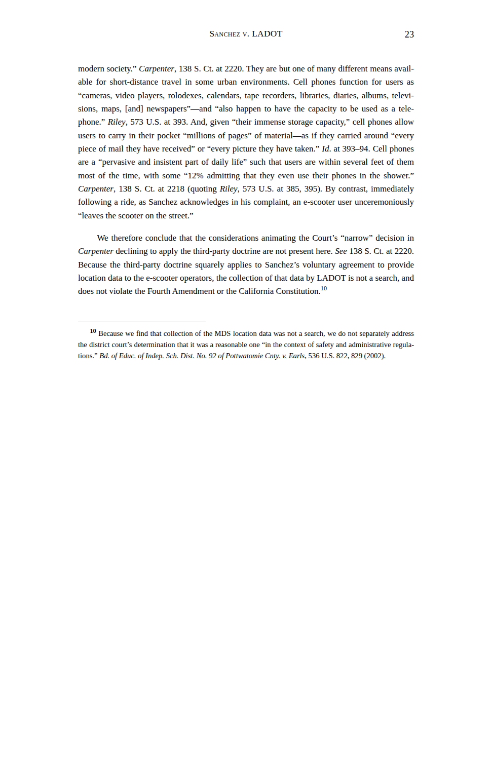Sanchez v. LADOT 23
modern society.” Carpenter, 138 S. Ct. at 2220. They are but one of many different means available for short-distance travel in some urban environments. Cell phones function for users as “cameras, video players, rolodexes, calendars, tape recorders, libraries, diaries, albums, televisions, maps, [and] newspapers”—and “also happen to have the capacity to be used as a telephone.” Riley, 573 U.S. at 393. And, given “their immense storage capacity,” cell phones allow users to carry in their pocket “millions of pages” of material—as if they carried around “every piece of mail they have received” or “every picture they have taken.” Id. at 393–94. Cell phones are a “pervasive and insistent part of daily life” such that users are within several feet of them most of the time, with some “12% admitting that they even use their phones in the shower.” Carpenter, 138 S. Ct. at 2218 (quoting Riley, 573 U.S. at 385, 395). By contrast, immediately following a ride, as Sanchez acknowledges in his complaint, an e-scooter user unceremoniously “leaves the scooter on the street.”
We therefore conclude that the considerations animating the Court’s “narrow” decision in Carpenter declining to apply the third-party doctrine are not present here. See 138 S. Ct. at 2220. Because the third-party doctrine squarely applies to Sanchez’s voluntary agreement to provide location data to the e-scooter operators, the collection of that data by LADOT is not a search, and does not violate the Fourth Amendment or the California Constitution.10
10 Because we find that collection of the MDS location data was not a search, we do not separately address the district court’s determination that it was a reasonable one “in the context of safety and administrative regulations.” Bd. of Educ. of Indep. Sch. Dist. No. 92 of Pottwatomie Cnty. v. Earls, 536 U.S. 822, 829 (2002).